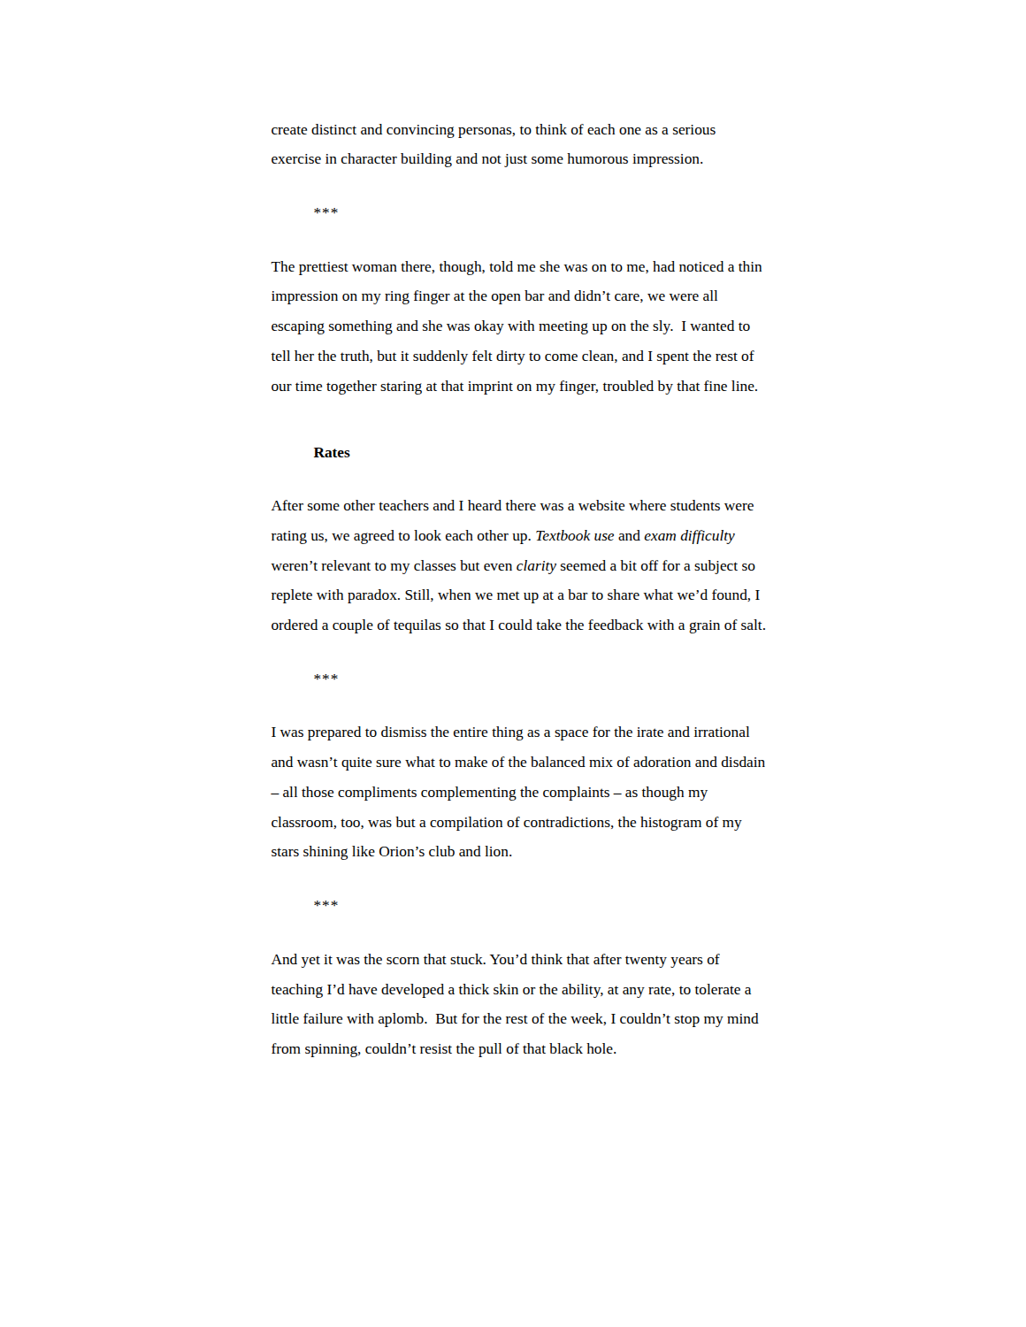create distinct and convincing personas, to think of each one as a serious exercise in character building and not just some humorous impression.
***
The prettiest woman there, though, told me she was on to me, had noticed a thin impression on my ring finger at the open bar and didn’t care, we were all escaping something and she was okay with meeting up on the sly. I wanted to tell her the truth, but it suddenly felt dirty to come clean, and I spent the rest of our time together staring at that imprint on my finger, troubled by that fine line.
Rates
After some other teachers and I heard there was a website where students were rating us, we agreed to look each other up. Textbook use and exam difficulty weren’t relevant to my classes but even clarity seemed a bit off for a subject so replete with paradox. Still, when we met up at a bar to share what we’d found, I ordered a couple of tequilas so that I could take the feedback with a grain of salt.
***
I was prepared to dismiss the entire thing as a space for the irate and irrational and wasn’t quite sure what to make of the balanced mix of adoration and disdain – all those compliments complementing the complaints – as though my classroom, too, was but a compilation of contradictions, the histogram of my stars shining like Orion’s club and lion.
***
And yet it was the scorn that stuck. You’d think that after twenty years of teaching I’d have developed a thick skin or the ability, at any rate, to tolerate a little failure with aplomb. But for the rest of the week, I couldn’t stop my mind from spinning, couldn’t resist the pull of that black hole.